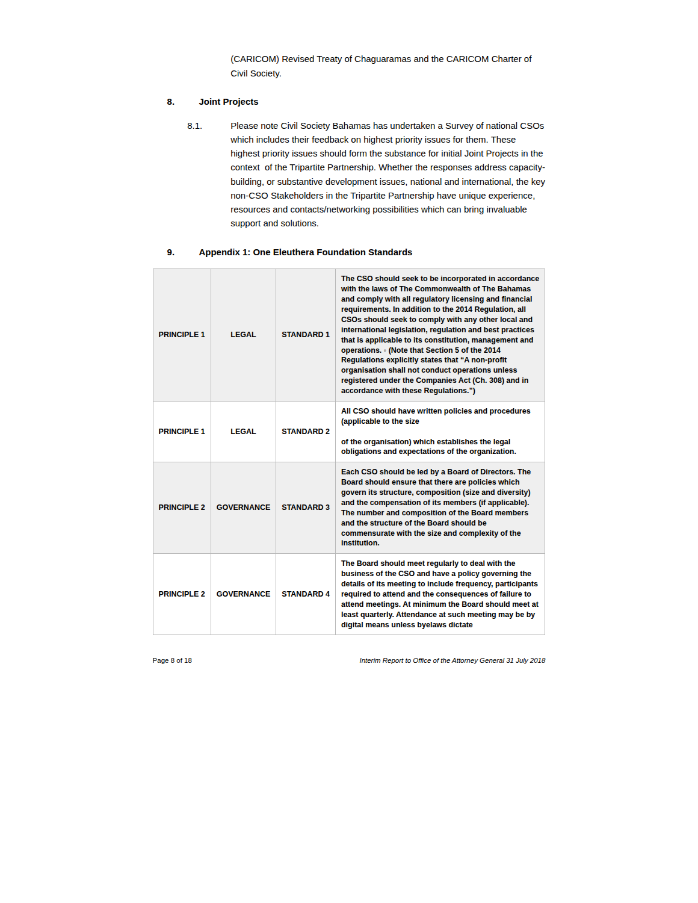(CARICOM) Revised Treaty of Chaguaramas and the CARICOM Charter of Civil Society.
8. Joint Projects
8.1.
Please note Civil Society Bahamas has undertaken a Survey of national CSOs which includes their feedback on highest priority issues for them. These highest priority issues should form the substance for initial Joint Projects in the context of the Tripartite Partnership. Whether the responses address capacity-building, or substantive development issues, national and international, the key non-CSO Stakeholders in the Tripartite Partnership have unique experience, resources and contacts/networking possibilities which can bring invaluable support and solutions.
9. Appendix 1: One Eleuthera Foundation Standards
| PRINCIPLE 1 | LEGAL | STANDARD 1 | The CSO should seek to be incorporated in accordance with the laws of The Commonwealth of The Bahamas and comply with all regulatory licensing and financial requirements. In addition to the 2014 Regulation, all CSOs should seek to comply with any other local and international legislation, regulation and best practices that is applicable to its constitution, management and operations. ◦ (Note that Section 5 of the 2014 Regulations explicitly states that “A non-profit organisation shall not conduct operations unless registered under the Companies Act (Ch. 308) and in accordance with these Regulations.”) |
| PRINCIPLE 1 | LEGAL | STANDARD 2 | All CSO should have written policies and procedures (applicable to the size of the organisation) which establishes the legal obligations and expectations of the organization. |
| PRINCIPLE 2 | GOVERNANCE | STANDARD 3 | Each CSO should be led by a Board of Directors. The Board should ensure that there are policies which govern its structure, composition (size and diversity) and the compensation of its members (if applicable). The number and composition of the Board members and the structure of the Board should be commensurate with the size and complexity of the institution. |
| PRINCIPLE 2 | GOVERNANCE | STANDARD 4 | The Board should meet regularly to deal with the business of the CSO and have a policy governing the details of its meeting to include frequency, participants required to attend and the consequences of failure to attend meetings. At minimum the Board should meet at least quarterly. Attendance at such meeting may be by digital means unless byelaws dictate |
Page 8 of 18
Interim Report to Office of the Attorney General 31 July 2018